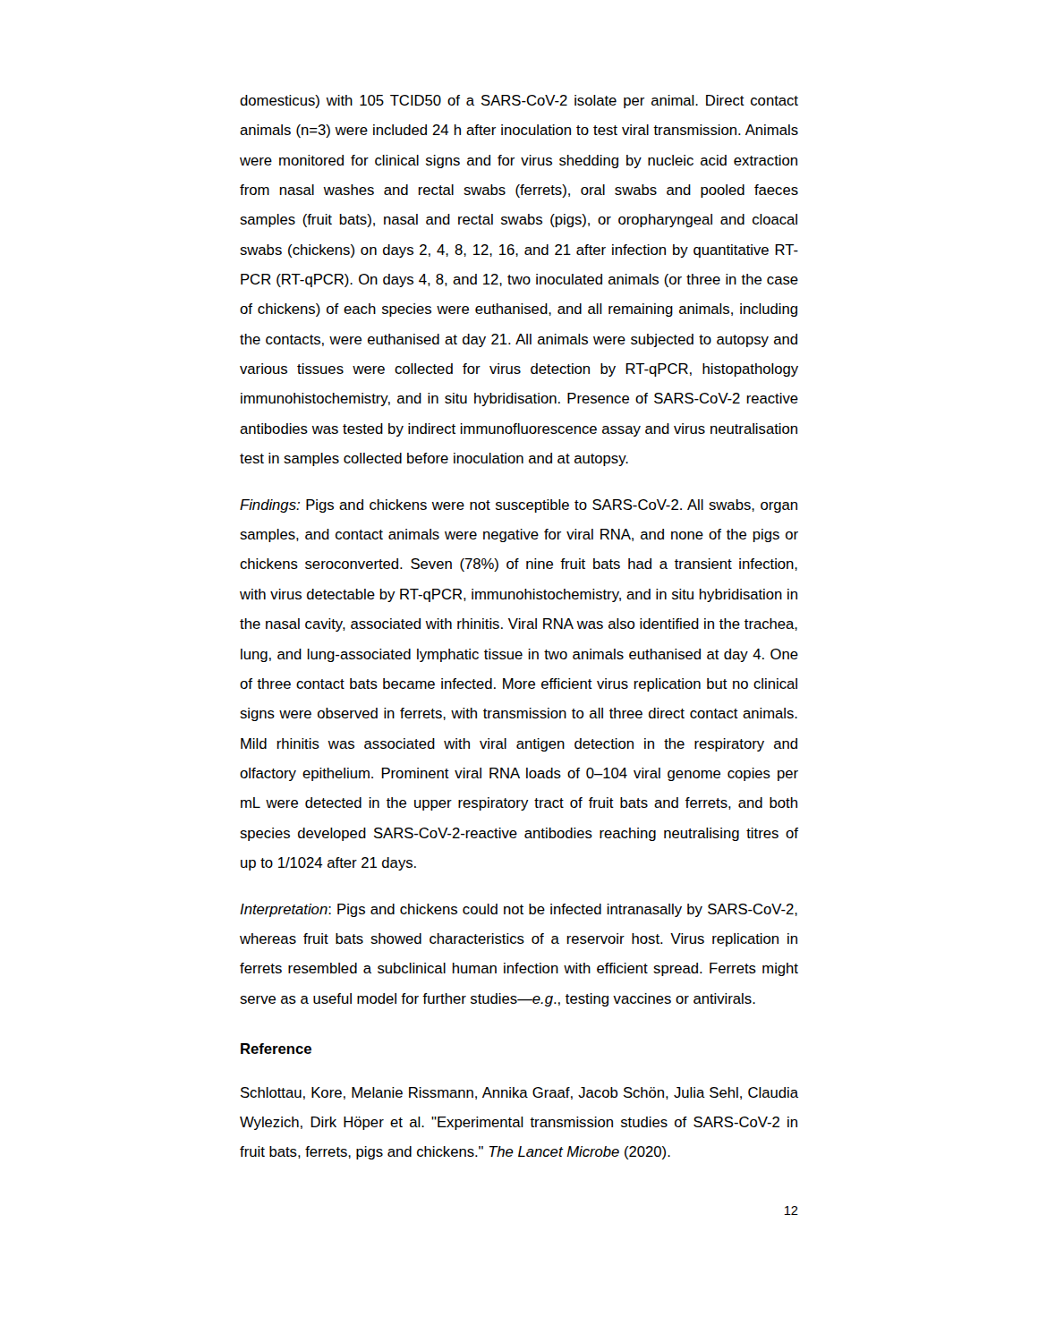domesticus) with 105 TCID50 of a SARS-CoV-2 isolate per animal. Direct contact animals (n=3) were included 24 h after inoculation to test viral transmission. Animals were monitored for clinical signs and for virus shedding by nucleic acid extraction from nasal washes and rectal swabs (ferrets), oral swabs and pooled faeces samples (fruit bats), nasal and rectal swabs (pigs), or oropharyngeal and cloacal swabs (chickens) on days 2, 4, 8, 12, 16, and 21 after infection by quantitative RT-PCR (RT-qPCR). On days 4, 8, and 12, two inoculated animals (or three in the case of chickens) of each species were euthanised, and all remaining animals, including the contacts, were euthanised at day 21. All animals were subjected to autopsy and various tissues were collected for virus detection by RT-qPCR, histopathology immunohistochemistry, and in situ hybridisation. Presence of SARS-CoV-2 reactive antibodies was tested by indirect immunofluorescence assay and virus neutralisation test in samples collected before inoculation and at autopsy.
Findings: Pigs and chickens were not susceptible to SARS-CoV-2. All swabs, organ samples, and contact animals were negative for viral RNA, and none of the pigs or chickens seroconverted. Seven (78%) of nine fruit bats had a transient infection, with virus detectable by RT-qPCR, immunohistochemistry, and in situ hybridisation in the nasal cavity, associated with rhinitis. Viral RNA was also identified in the trachea, lung, and lung-associated lymphatic tissue in two animals euthanised at day 4. One of three contact bats became infected. More efficient virus replication but no clinical signs were observed in ferrets, with transmission to all three direct contact animals. Mild rhinitis was associated with viral antigen detection in the respiratory and olfactory epithelium. Prominent viral RNA loads of 0–104 viral genome copies per mL were detected in the upper respiratory tract of fruit bats and ferrets, and both species developed SARS-CoV-2-reactive antibodies reaching neutralising titres of up to 1/1024 after 21 days.
Interpretation: Pigs and chickens could not be infected intranasally by SARS-CoV-2, whereas fruit bats showed characteristics of a reservoir host. Virus replication in ferrets resembled a subclinical human infection with efficient spread. Ferrets might serve as a useful model for further studies—e.g., testing vaccines or antivirals.
Reference
Schlottau, Kore, Melanie Rissmann, Annika Graaf, Jacob Schön, Julia Sehl, Claudia Wylezich, Dirk Höper et al. "Experimental transmission studies of SARS-CoV-2 in fruit bats, ferrets, pigs and chickens." The Lancet Microbe (2020).
12